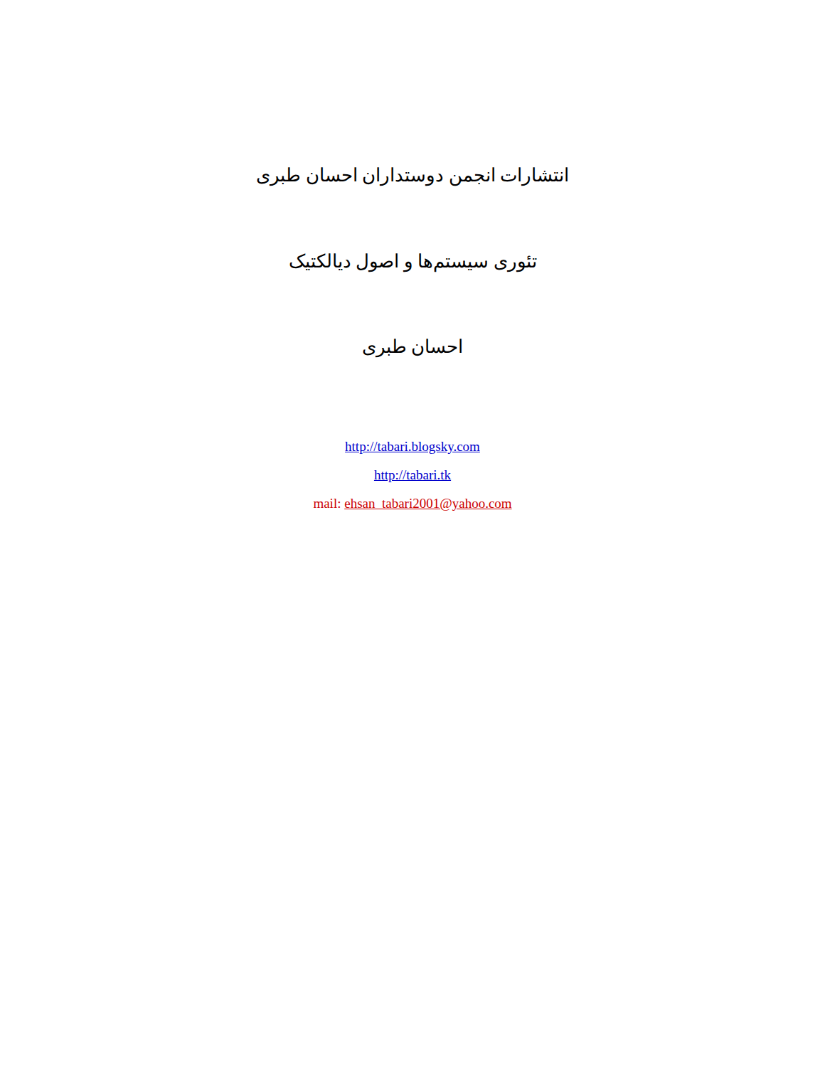انتشارات انجمن دوستداران احسان طبری
تئوری سیستم‌ها و اصول دیالکتیک
احسان طبری
http://tabari.blogsky.com
http://tabari.tk
mail: ehsan_tabari2001@yahoo.com